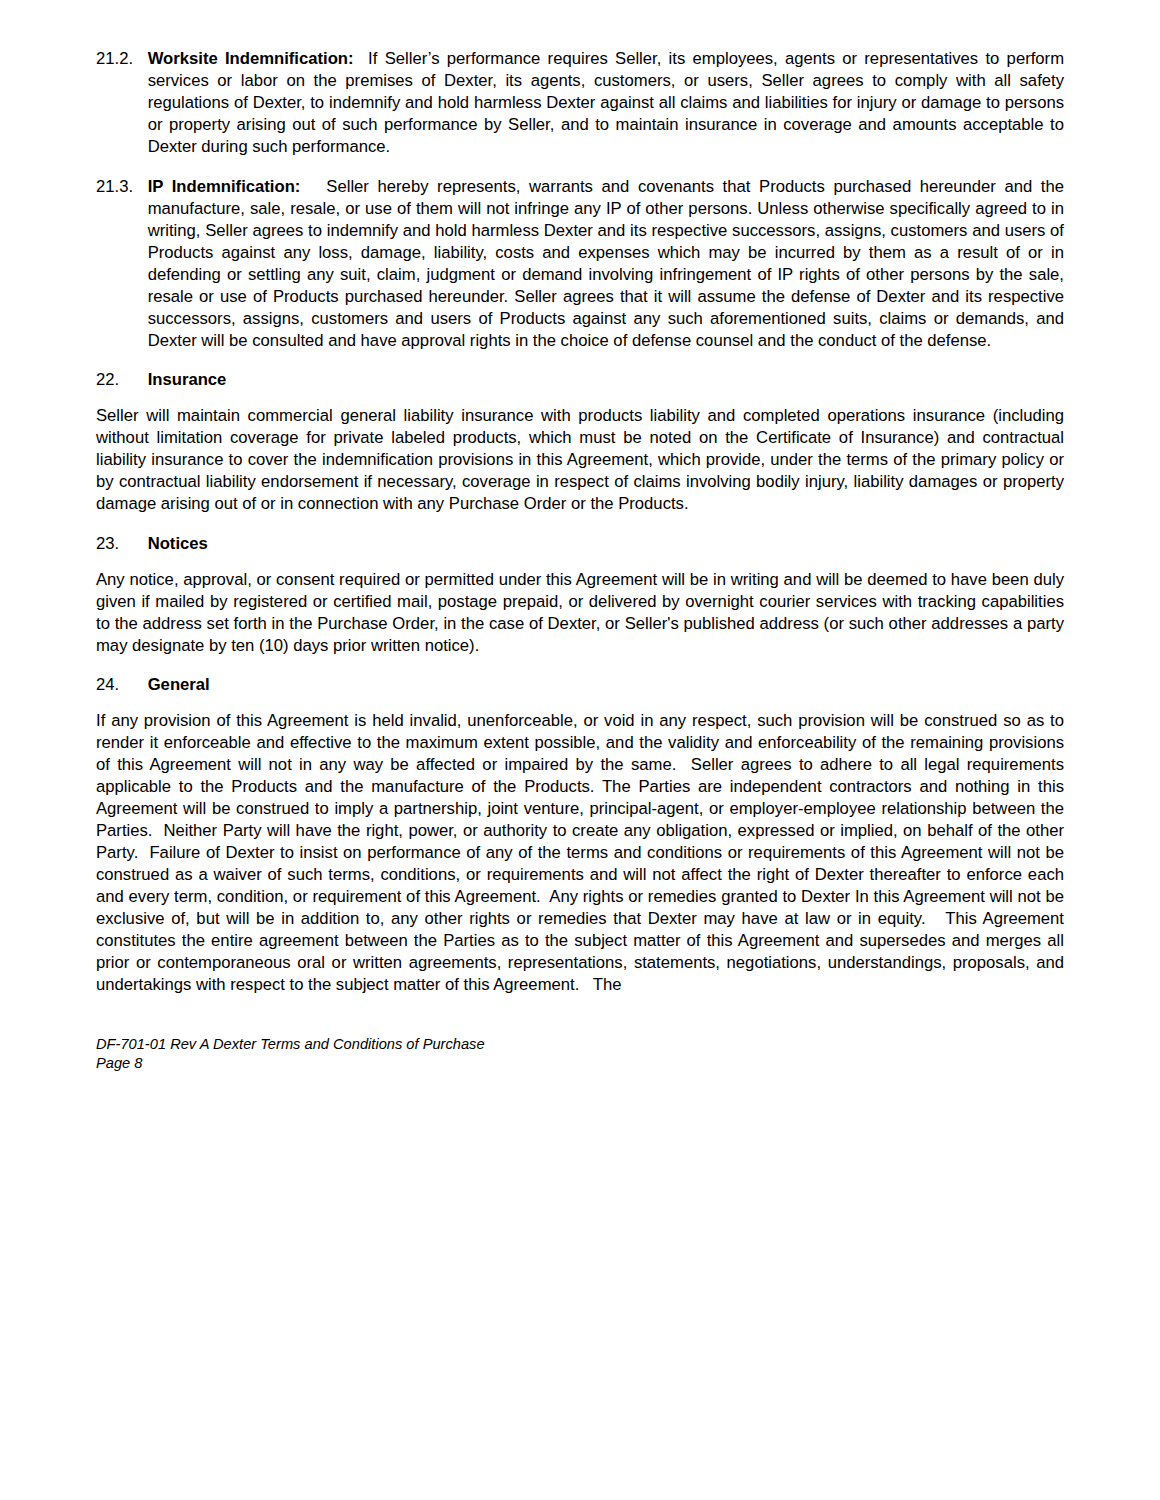21.2.
Worksite Indemnification: If Seller’s performance requires Seller, its employees, agents or representatives to perform services or labor on the premises of Dexter, its agents, customers, or users, Seller agrees to comply with all safety regulations of Dexter, to indemnify and hold harmless Dexter against all claims and liabilities for injury or damage to persons or property arising out of such performance by Seller, and to maintain insurance in coverage and amounts acceptable to Dexter during such performance.
21.3.
IP Indemnification: Seller hereby represents, warrants and covenants that Products purchased hereunder and the manufacture, sale, resale, or use of them will not infringe any IP of other persons. Unless otherwise specifically agreed to in writing, Seller agrees to indemnify and hold harmless Dexter and its respective successors, assigns, customers and users of Products against any loss, damage, liability, costs and expenses which may be incurred by them as a result of or in defending or settling any suit, claim, judgment or demand involving infringement of IP rights of other persons by the sale, resale or use of Products purchased hereunder. Seller agrees that it will assume the defense of Dexter and its respective successors, assigns, customers and users of Products against any such aforementioned suits, claims or demands, and Dexter will be consulted and have approval rights in the choice of defense counsel and the conduct of the defense.
22.
Insurance
Seller will maintain commercial general liability insurance with products liability and completed operations insurance (including without limitation coverage for private labeled products, which must be noted on the Certificate of Insurance) and contractual liability insurance to cover the indemnification provisions in this Agreement, which provide, under the terms of the primary policy or by contractual liability endorsement if necessary, coverage in respect of claims involving bodily injury, liability damages or property damage arising out of or in connection with any Purchase Order or the Products.
23.
Notices
Any notice, approval, or consent required or permitted under this Agreement will be in writing and will be deemed to have been duly given if mailed by registered or certified mail, postage prepaid, or delivered by overnight courier services with tracking capabilities to the address set forth in the Purchase Order, in the case of Dexter, or Seller's published address (or such other addresses a party may designate by ten (10) days prior written notice).
24.
General
If any provision of this Agreement is held invalid, unenforceable, or void in any respect, such provision will be construed so as to render it enforceable and effective to the maximum extent possible, and the validity and enforceability of the remaining provisions of this Agreement will not in any way be affected or impaired by the same. Seller agrees to adhere to all legal requirements applicable to the Products and the manufacture of the Products. The Parties are independent contractors and nothing in this Agreement will be construed to imply a partnership, joint venture, principal-agent, or employer-employee relationship between the Parties. Neither Party will have the right, power, or authority to create any obligation, expressed or implied, on behalf of the other Party. Failure of Dexter to insist on performance of any of the terms and conditions or requirements of this Agreement will not be construed as a waiver of such terms, conditions, or requirements and will not affect the right of Dexter thereafter to enforce each and every term, condition, or requirement of this Agreement. Any rights or remedies granted to Dexter In this Agreement will not be exclusive of, but will be in addition to, any other rights or remedies that Dexter may have at law or in equity. This Agreement constitutes the entire agreement between the Parties as to the subject matter of this Agreement and supersedes and merges all prior or contemporaneous oral or written agreements, representations, statements, negotiations, understandings, proposals, and undertakings with respect to the subject matter of this Agreement. The
DF-701-01 Rev A Dexter Terms and Conditions of Purchase
Page 8